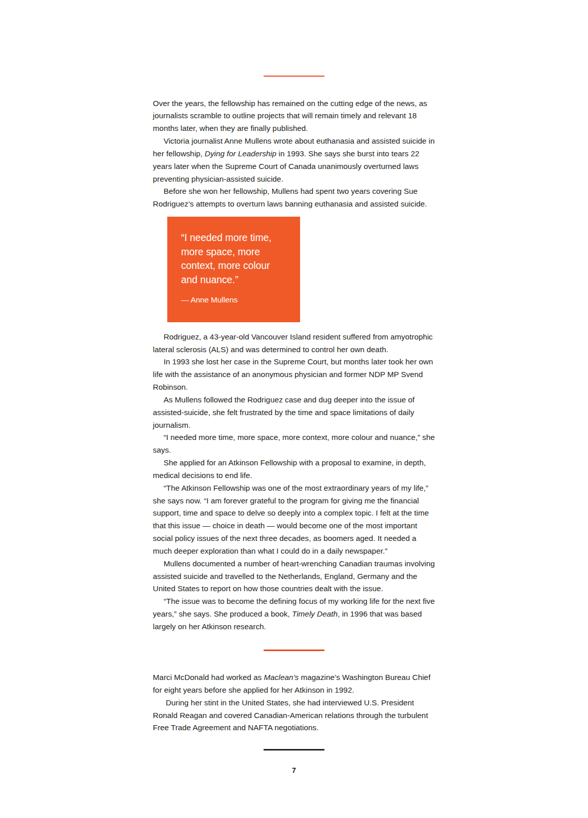Over the years, the fellowship has remained on the cutting edge of the news, as journalists scramble to outline projects that will remain timely and relevant 18 months later, when they are finally published.
Victoria journalist Anne Mullens wrote about euthanasia and assisted suicide in her fellowship, Dying for Leadership in 1993. She says she burst into tears 22 years later when the Supreme Court of Canada unanimously overturned laws preventing physician-assisted suicide.
Before she won her fellowship, Mullens had spent two years covering Sue Rodriguez’s attempts to overturn laws banning euthanasia and assisted suicide.
“I needed more time, more space, more context, more colour and nuance.” — Anne Mullens
Rodriguez, a 43-year-old Vancouver Island resident suffered from amyotrophic lateral sclerosis (ALS) and was determined to control her own death.
In 1993 she lost her case in the Supreme Court, but months later took her own life with the assistance of an anonymous physician and former NDP MP Svend Robinson.
As Mullens followed the Rodriguez case and dug deeper into the issue of assisted-suicide, she felt frustrated by the time and space limitations of daily journalism.
“I needed more time, more space, more context, more colour and nuance,” she says.
She applied for an Atkinson Fellowship with a proposal to examine, in depth, medical decisions to end life.
“The Atkinson Fellowship was one of the most extraordinary years of my life,” she says now. “I am forever grateful to the program for giving me the financial support, time and space to delve so deeply into a complex topic. I felt at the time that this issue — choice in death — would become one of the most important social policy issues of the next three decades, as boomers aged. It needed a much deeper exploration than what I could do in a daily newspaper.”
Mullens documented a number of heart-wrenching Canadian traumas involving assisted suicide and travelled to the Netherlands, England, Germany and the United States to report on how those countries dealt with the issue.
“The issue was to become the defining focus of my working life for the next five years,” she says. She produced a book, Timely Death, in 1996 that was based largely on her Atkinson research.
Marci McDonald had worked as Maclean’s magazine’s Washington Bureau Chief for eight years before she applied for her Atkinson in 1992.
During her stint in the United States, she had interviewed U.S. President Ronald Reagan and covered Canadian-American relations through the turbulent Free Trade Agreement and NAFTA negotiations.
7